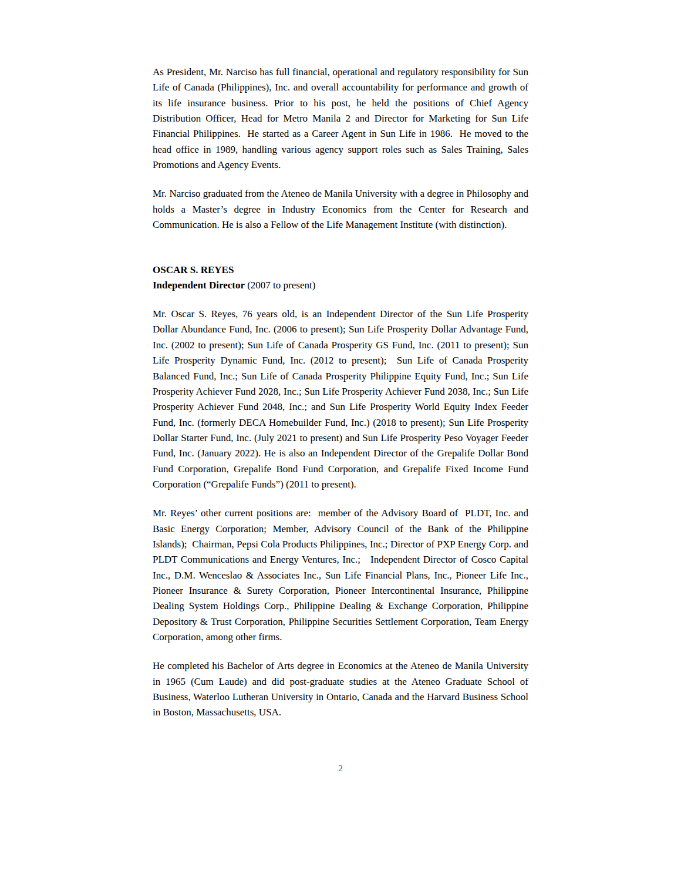As President, Mr. Narciso has full financial, operational and regulatory responsibility for Sun Life of Canada (Philippines), Inc. and overall accountability for performance and growth of its life insurance business. Prior to his post, he held the positions of Chief Agency Distribution Officer, Head for Metro Manila 2 and Director for Marketing for Sun Life Financial Philippines. He started as a Career Agent in Sun Life in 1986. He moved to the head office in 1989, handling various agency support roles such as Sales Training, Sales Promotions and Agency Events.
Mr. Narciso graduated from the Ateneo de Manila University with a degree in Philosophy and holds a Master’s degree in Industry Economics from the Center for Research and Communication. He is also a Fellow of the Life Management Institute (with distinction).
OSCAR S. REYES
Independent Director (2007 to present)
Mr. Oscar S. Reyes, 76 years old, is an Independent Director of the Sun Life Prosperity Dollar Abundance Fund, Inc. (2006 to present); Sun Life Prosperity Dollar Advantage Fund, Inc. (2002 to present); Sun Life of Canada Prosperity GS Fund, Inc. (2011 to present); Sun Life Prosperity Dynamic Fund, Inc. (2012 to present); Sun Life of Canada Prosperity Balanced Fund, Inc.; Sun Life of Canada Prosperity Philippine Equity Fund, Inc.; Sun Life Prosperity Achiever Fund 2028, Inc.; Sun Life Prosperity Achiever Fund 2038, Inc.; Sun Life Prosperity Achiever Fund 2048, Inc.; and Sun Life Prosperity World Equity Index Feeder Fund, Inc. (formerly DECA Homebuilder Fund, Inc.) (2018 to present); Sun Life Prosperity Dollar Starter Fund, Inc. (July 2021 to present) and Sun Life Prosperity Peso Voyager Feeder Fund, Inc. (January 2022). He is also an Independent Director of the Grepalife Dollar Bond Fund Corporation, Grepalife Bond Fund Corporation, and Grepalife Fixed Income Fund Corporation (“Grepalife Funds”) (2011 to present).
Mr. Reyes’ other current positions are: member of the Advisory Board of PLDT, Inc. and Basic Energy Corporation; Member, Advisory Council of the Bank of the Philippine Islands); Chairman, Pepsi Cola Products Philippines, Inc.; Director of PXP Energy Corp. and PLDT Communications and Energy Ventures, Inc.; Independent Director of Cosco Capital Inc., D.M. Wenceslao & Associates Inc., Sun Life Financial Plans, Inc., Pioneer Life Inc., Pioneer Insurance & Surety Corporation, Pioneer Intercontinental Insurance, Philippine Dealing System Holdings Corp., Philippine Dealing & Exchange Corporation, Philippine Depository & Trust Corporation, Philippine Securities Settlement Corporation, Team Energy Corporation, among other firms.
He completed his Bachelor of Arts degree in Economics at the Ateneo de Manila University in 1965 (Cum Laude) and did post-graduate studies at the Ateneo Graduate School of Business, Waterloo Lutheran University in Ontario, Canada and the Harvard Business School in Boston, Massachusetts, USA.
2